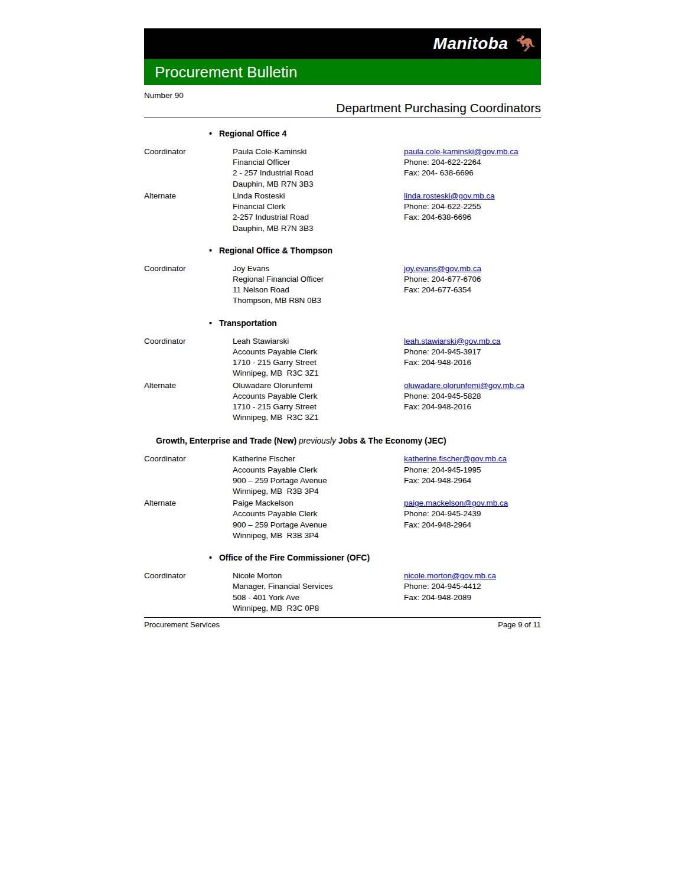Manitoba 🦘
Procurement Bulletin
Number 90
Department Purchasing Coordinators
Regional Office 4
| Coordinator | Paula Cole-Kaminski Financial Officer 2 - 257 Industrial Road Dauphin, MB R7N 3B3 | paula.cole-kaminski@gov.mb.ca Phone: 204-622-2264 Fax: 204- 638-6696 |
| Alternate | Linda Rosteski Financial Clerk 2-257 Industrial Road Dauphin, MB R7N 3B3 | linda.rosteski@gov.mb.ca Phone: 204-622-2255 Fax: 204-638-6696 |
Regional Office & Thompson
| Coordinator | Joy Evans Regional Financial Officer 11 Nelson Road Thompson, MB R8N 0B3 | joy.evans@gov.mb.ca Phone: 204-677-6706 Fax: 204-677-6354 |
Transportation
| Coordinator | Leah Stawiarski Accounts Payable Clerk 1710 - 215 Garry Street Winnipeg, MB R3C 3Z1 | leah.stawiarski@gov.mb.ca Phone: 204-945-3917 Fax: 204-948-2016 |
| Alternate | Oluwadare Olorunfemi Accounts Payable Clerk 1710 - 215 Garry Street Winnipeg, MB R3C 3Z1 | oluwadare.olorunfemi@gov.mb.ca Phone: 204-945-5828 Fax: 204-948-2016 |
Growth, Enterprise and Trade (New) previously Jobs & The Economy (JEC)
| Coordinator | Katherine Fischer Accounts Payable Clerk 900 – 259 Portage Avenue Winnipeg, MB R3B 3P4 | katherine.fischer@gov.mb.ca Phone: 204-945-1995 Fax: 204-948-2964 |
| Alternate | Paige Mackelson Accounts Payable Clerk 900 – 259 Portage Avenue Winnipeg, MB R3B 3P4 | paige.mackelson@gov.mb.ca Phone: 204-945-2439 Fax: 204-948-2964 |
Office of the Fire Commissioner (OFC)
| Coordinator | Nicole Morton Manager, Financial Services 508 - 401 York Ave Winnipeg, MB R3C 0P8 | nicole.morton@gov.mb.ca Phone: 204-945-4412 Fax: 204-948-2089 |
Procurement Services Page 9 of 11